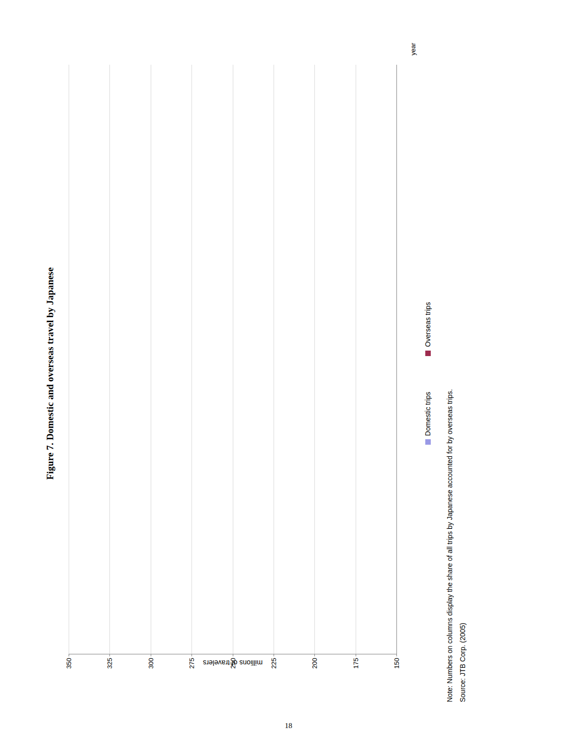Figure 7. Domestic and overseas travel by Japanese
millions of travelers
350
325
300
275
250
225
200
175
150
year
Domestic trips Overseas trips
Note: Numbers on columns display the share of all trips by Japanese accounted for by overseas trips.
Source: JTB Corp. (2005)
18